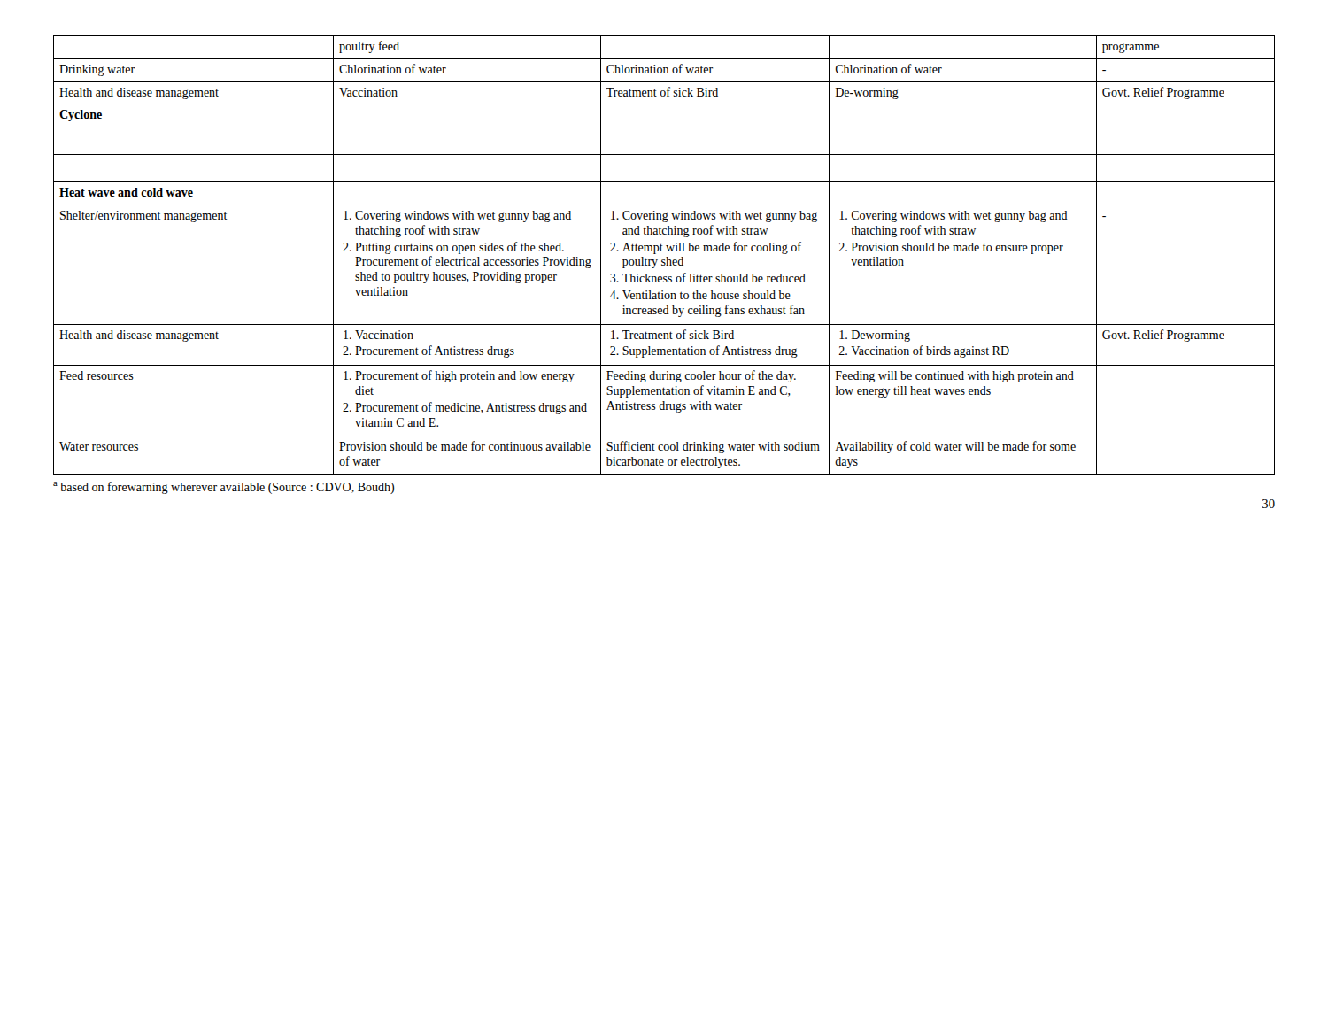| | poultry feed | | | programme |
| Drinking water | Chlorination of water | Chlorination of water | Chlorination of water | - |
| Health and disease management | Vaccination | Treatment of sick Bird | De-worming | Govt. Relief Programme |
| Cyclone | | | | |
| Heat wave and cold wave | | | | |
| Shelter/environment management | Covering windows with wet gunny bag and thatching roof with straw Putting curtains on open sides of the shed. Procurement of electrical accessories Providing shed to poultry houses, Providing proper ventilation | Covering windows with wet gunny bag and thatching roof with straw Attempt will be made for cooling of poultry shed Thickness of litter should be reduced Ventilation to the house should be increased by ceiling fans exhaust fan | Covering windows with wet gunny bag and thatching roof with straw Provision should be made to ensure proper ventilation | - |
| Health and disease management | Vaccination Procurement of Antistress drugs | Treatment of sick Bird Supplementation of Antistress drug | Deworming Vaccination of birds against RD | Govt. Relief Programme |
| Feed resources | Procurement of high protein and low energy diet Procurement of medicine, Antistress drugs and vitamin C and E. | Feeding during cooler hour of the day. Supplementation of vitamin E and C, Antistress drugs with water | Feeding will be continued with high protein and low energy till heat waves ends | |
| Water resources | Provision should be made for continuous available of water | Sufficient cool drinking water with sodium bicarbonate or electrolytes. | Availability of cold water will be made for some days | |
a based on forewarning wherever available (Source : CDVO, Boudh)
30